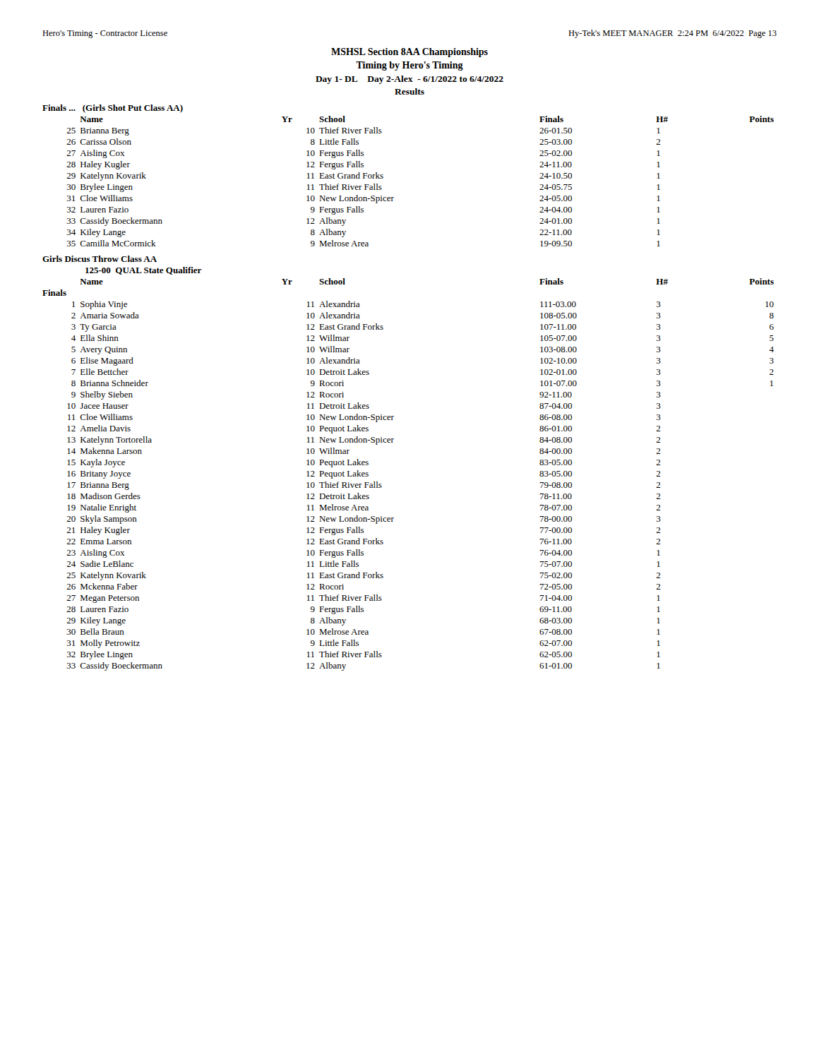Hero's Timing - Contractor License Hy-Tek's MEET MANAGER 2:24 PM 6/4/2022 Page 13
MSHSL Section 8AA Championships
Timing by Hero's Timing
Day 1- DL Day 2-Alex - 6/1/2022 to 6/4/2022
Results
Finals ... (Girls Shot Put Class AA)
| | Name | Yr | School | Finals | H# | Points |
| --- | --- | --- | --- | --- | --- | --- |
| 25 | Brianna Berg | 10 | Thief River Falls | 26-01.50 | 1 | |
| 26 | Carissa Olson | 8 | Little Falls | 25-03.00 | 2 | |
| 27 | Aisling Cox | 10 | Fergus Falls | 25-02.00 | 1 | |
| 28 | Haley Kugler | 12 | Fergus Falls | 24-11.00 | 1 | |
| 29 | Katelynn Kovarik | 11 | East Grand Forks | 24-10.50 | 1 | |
| 30 | Brylee Lingen | 11 | Thief River Falls | 24-05.75 | 1 | |
| 31 | Cloe Williams | 10 | New London-Spicer | 24-05.00 | 1 | |
| 32 | Lauren Fazio | 9 | Fergus Falls | 24-04.00 | 1 | |
| 33 | Cassidy Boeckermann | 12 | Albany | 24-01.00 | 1 | |
| 34 | Kiley Lange | 8 | Albany | 22-11.00 | 1 | |
| 35 | Camilla McCormick | 9 | Melrose Area | 19-09.50 | 1 | |
Girls Discus Throw Class AA
125-00 QUAL State Qualifier
| | Name | Yr | School | Finals | H# | Points |
| --- | --- | --- | --- | --- | --- | --- |
| Finals |
| 1 | Sophia Vinje | 11 | Alexandria | 111-03.00 | 3 | 10 |
| 2 | Amaria Sowada | 10 | Alexandria | 108-05.00 | 3 | 8 |
| 3 | Ty Garcia | 12 | East Grand Forks | 107-11.00 | 3 | 6 |
| 4 | Ella Shinn | 12 | Willmar | 105-07.00 | 3 | 5 |
| 5 | Avery Quinn | 10 | Willmar | 103-08.00 | 3 | 4 |
| 6 | Elise Magaard | 10 | Alexandria | 102-10.00 | 3 | 3 |
| 7 | Elle Bettcher | 10 | Detroit Lakes | 102-01.00 | 3 | 2 |
| 8 | Brianna Schneider | 9 | Rocori | 101-07.00 | 3 | 1 |
| 9 | Shelby Sieben | 12 | Rocori | 92-11.00 | 3 | |
| 10 | Jacee Hauser | 11 | Detroit Lakes | 87-04.00 | 3 | |
| 11 | Cloe Williams | 10 | New London-Spicer | 86-08.00 | 3 | |
| 12 | Amelia Davis | 10 | Pequot Lakes | 86-01.00 | 2 | |
| 13 | Katelynn Tortorella | 11 | New London-Spicer | 84-08.00 | 2 | |
| 14 | Makenna Larson | 10 | Willmar | 84-00.00 | 2 | |
| 15 | Kayla Joyce | 10 | Pequot Lakes | 83-05.00 | 2 | |
| 16 | Britany Joyce | 12 | Pequot Lakes | 83-05.00 | 2 | |
| 17 | Brianna Berg | 10 | Thief River Falls | 79-08.00 | 2 | |
| 18 | Madison Gerdes | 12 | Detroit Lakes | 78-11.00 | 2 | |
| 19 | Natalie Enright | 11 | Melrose Area | 78-07.00 | 2 | |
| 20 | Skyla Sampson | 12 | New London-Spicer | 78-00.00 | 3 | |
| 21 | Haley Kugler | 12 | Fergus Falls | 77-00.00 | 2 | |
| 22 | Emma Larson | 12 | East Grand Forks | 76-11.00 | 2 | |
| 23 | Aisling Cox | 10 | Fergus Falls | 76-04.00 | 1 | |
| 24 | Sadie LeBlanc | 11 | Little Falls | 75-07.00 | 1 | |
| 25 | Katelynn Kovarik | 11 | East Grand Forks | 75-02.00 | 2 | |
| 26 | Mckenna Faber | 12 | Rocori | 72-05.00 | 2 | |
| 27 | Megan Peterson | 11 | Thief River Falls | 71-04.00 | 1 | |
| 28 | Lauren Fazio | 9 | Fergus Falls | 69-11.00 | 1 | |
| 29 | Kiley Lange | 8 | Albany | 68-03.00 | 1 | |
| 30 | Bella Braun | 10 | Melrose Area | 67-08.00 | 1 | |
| 31 | Molly Petrowitz | 9 | Little Falls | 62-07.00 | 1 | |
| 32 | Brylee Lingen | 11 | Thief River Falls | 62-05.00 | 1 | |
| 33 | Cassidy Boeckermann | 12 | Albany | 61-01.00 | 1 | |